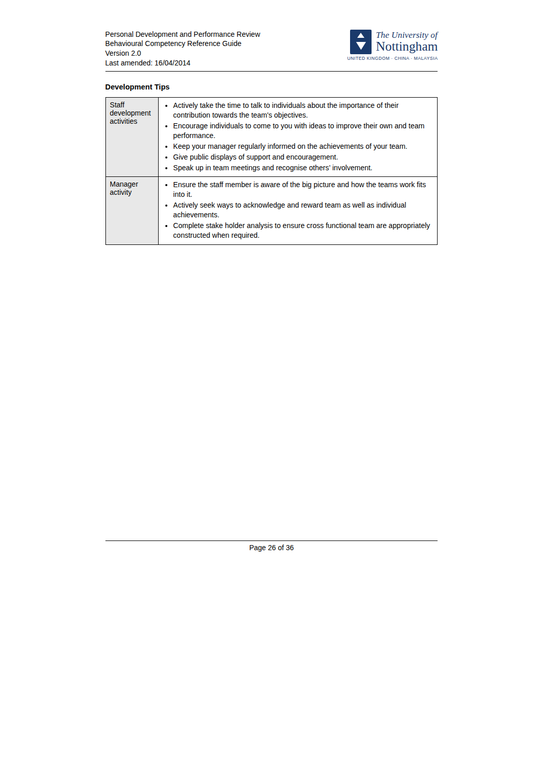Personal Development and Performance Review
Behavioural Competency Reference Guide
Version 2.0
Last amended: 16/04/2014
The University of
Nottingham
UNITED KINGDOM · CHINA · MALAYSIA
Development Tips
| Staff development activities | Actively take the time to talk to individuals about the importance of their contribution towards the team's objectives. Encourage individuals to come to you with ideas to improve their own and team performance. Keep your manager regularly informed on the achievements of your team. Give public displays of support and encouragement. Speak up in team meetings and recognise others’ involvement. |
| Manager activity | Ensure the staff member is aware of the big picture and how the teams work fits into it. Actively seek ways to acknowledge and reward team as well as individual achievements. Complete stake holder analysis to ensure cross functional team are appropriately constructed when required. |
Page 26 of 36